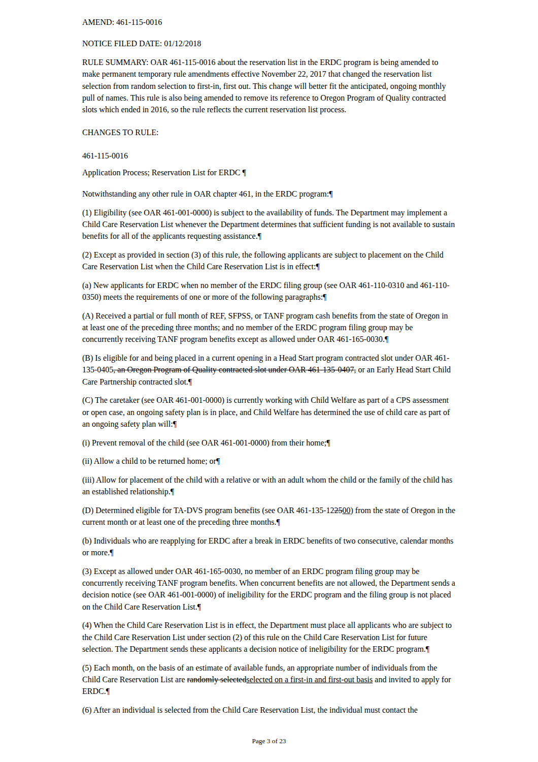AMEND: 461-115-0016
NOTICE FILED DATE: 01/12/2018
RULE SUMMARY: OAR 461-115-0016 about the reservation list in the ERDC program is being amended to make permanent temporary rule amendments effective November 22, 2017 that changed the reservation list selection from random selection to first-in, first out. This change will better fit the anticipated, ongoing monthly pull of names. This rule is also being amended to remove its reference to Oregon Program of Quality contracted slots which ended in 2016, so the rule reflects the current reservation list process.
CHANGES TO RULE:
461-115-0016
Application Process; Reservation List for ERDC ¶
Notwithstanding any other rule in OAR chapter 461, in the ERDC program:¶
(1) Eligibility (see OAR 461-001-0000) is subject to the availability of funds. The Department may implement a Child Care Reservation List whenever the Department determines that sufficient funding is not available to sustain benefits for all of the applicants requesting assistance.¶
(2) Except as provided in section (3) of this rule, the following applicants are subject to placement on the Child Care Reservation List when the Child Care Reservation List is in effect:¶
(a) New applicants for ERDC when no member of the ERDC filing group (see OAR 461-110-0310 and 461-110-0350) meets the requirements of one or more of the following paragraphs:¶
(A) Received a partial or full month of REF, SFPSS, or TANF program cash benefits from the state of Oregon in at least one of the preceding three months; and no member of the ERDC program filing group may be concurrently receiving TANF program benefits except as allowed under OAR 461-165-0030.¶
(B) Is eligible for and being placed in a current opening in a Head Start program contracted slot under OAR 461-135-0405, an Oregon Program of Quality contracted slot under OAR 461-135-0407, or an Early Head Start Child Care Partnership contracted slot.¶
(C) The caretaker (see OAR 461-001-0000) is currently working with Child Welfare as part of a CPS assessment or open case, an ongoing safety plan is in place, and Child Welfare has determined the use of child care as part of an ongoing safety plan will:¶
(i) Prevent removal of the child (see OAR 461-001-0000) from their home;¶
(ii) Allow a child to be returned home; or¶
(iii) Allow for placement of the child with a relative or with an adult whom the child or the family of the child has an established relationship.¶
(D) Determined eligible for TA-DVS program benefits (see OAR 461-135-122500) from the state of Oregon in the current month or at least one of the preceding three months.¶
(b) Individuals who are reapplying for ERDC after a break in ERDC benefits of two consecutive, calendar months or more.¶
(3) Except as allowed under OAR 461-165-0030, no member of an ERDC program filing group may be concurrently receiving TANF program benefits. When concurrent benefits are not allowed, the Department sends a decision notice (see OAR 461-001-0000) of ineligibility for the ERDC program and the filing group is not placed on the Child Care Reservation List.¶
(4) When the Child Care Reservation List is in effect, the Department must place all applicants who are subject to the Child Care Reservation List under section (2) of this rule on the Child Care Reservation List for future selection. The Department sends these applicants a decision notice of ineligibility for the ERDC program.¶
(5) Each month, on the basis of an estimate of available funds, an appropriate number of individuals from the Child Care Reservation List are randomly selectedselected on a first-in and first-out basis and invited to apply for ERDC.¶
(6) After an individual is selected from the Child Care Reservation List, the individual must contact the
Page 3 of 23